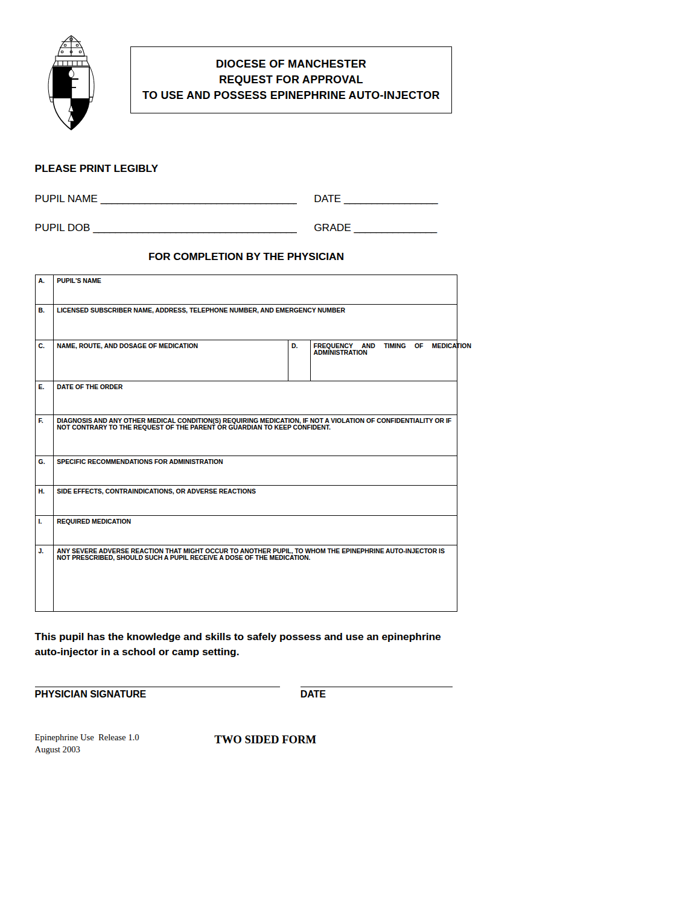DIOCESE OF MANCHESTER
REQUEST FOR APPROVAL
TO USE AND POSSESS EPINEPHRINE AUTO-INJECTOR
PLEASE PRINT LEGIBLY
PUPIL NAME _______________________________________________
DATE _________________
PUPIL DOB ________________________________________________
GRADE _______________
FOR COMPLETION BY THE PHYSICIAN
| A. | PUPIL'S NAME |
| B. | LICENSED SUBSCRIBER NAME, ADDRESS, TELEPHONE NUMBER, AND EMERGENCY NUMBER |
| C. | NAME, ROUTE, AND DOSAGE OF MEDICATION | D. | FREQUENCY AND TIMING OF MEDICATION ADMINISTRATION |
| E. | DATE OF THE ORDER |
| F. | DIAGNOSIS AND ANY OTHER MEDICAL CONDITION(S) REQUIRING MEDICATION, IF NOT A VIOLATION OF CONFIDENTIALITY OR IF NOT CONTRARY TO THE REQUEST OF THE PARENT OR GUARDIAN TO KEEP CONFIDENT. |
| G. | SPECIFIC RECOMMENDATIONS FOR ADMINISTRATION |
| H. | SIDE EFFECTS, CONTRAINDICATIONS, OR ADVERSE REACTIONS |
| I. | REQUIRED MEDICATION |
| J. | ANY SEVERE ADVERSE REACTION THAT MIGHT OCCUR TO ANOTHER PUPIL, TO WHOM THE EPINEPHRINE AUTO-INJECTOR IS NOT PRESCRIBED, SHOULD SUCH A PUPIL RECEIVE A DOSE OF THE MEDICATION. |
This pupil has the knowledge and skills to safely possess and use an epinephrine auto-injector in a school or camp setting.
PHYSICIAN SIGNATURE
DATE
Epinephrine Use Release 1.0
August 2003
TWO SIDED FORM